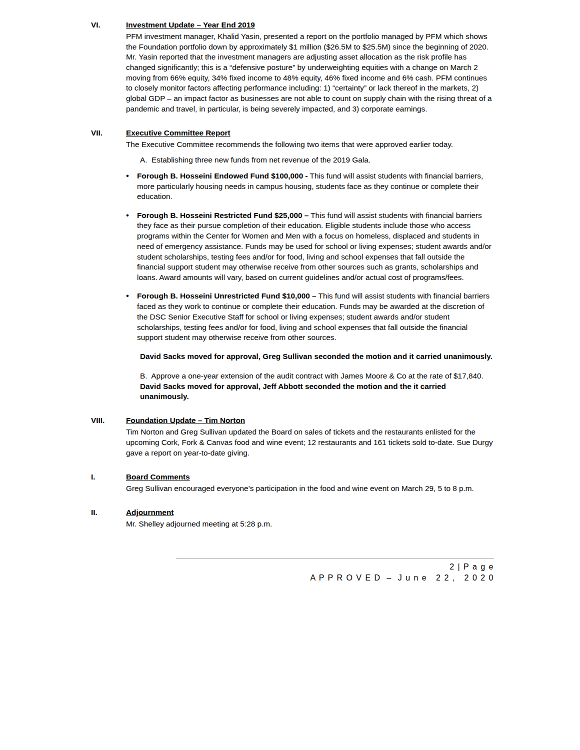VI.
Investment Update – Year End 2019
PFM investment manager, Khalid Yasin, presented a report on the portfolio managed by PFM which shows the Foundation portfolio down by approximately $1 million ($26.5M to $25.5M) since the beginning of 2020. Mr. Yasin reported that the investment managers are adjusting asset allocation as the risk profile has changed significantly; this is a “defensive posture” by underweighting equities with a change on March 2 moving from 66% equity, 34% fixed income to 48% equity, 46% fixed income and 6% cash. PFM continues to closely monitor factors affecting performance including: 1) “certainty” or lack thereof in the markets, 2) global GDP – an impact factor as businesses are not able to count on supply chain with the rising threat of a pandemic and travel, in particular, is being severely impacted, and 3) corporate earnings.
VII.
Executive Committee Report
The Executive Committee recommends the following two items that were approved earlier today.
A. Establishing three new funds from net revenue of the 2019 Gala.
Forough B. Hosseini Endowed Fund $100,000 - This fund will assist students with financial barriers, more particularly housing needs in campus housing, students face as they continue or complete their education.
Forough B. Hosseini Restricted Fund $25,000 – This fund will assist students with financial barriers they face as their pursue completion of their education. Eligible students include those who access programs within the Center for Women and Men with a focus on homeless, displaced and students in need of emergency assistance. Funds may be used for school or living expenses; student awards and/or student scholarships, testing fees and/or for food, living and school expenses that fall outside the financial support student may otherwise receive from other sources such as grants, scholarships and loans. Award amounts will vary, based on current guidelines and/or actual cost of programs/fees.
Forough B. Hosseini Unrestricted Fund $10,000 – This fund will assist students with financial barriers faced as they work to continue or complete their education. Funds may be awarded at the discretion of the DSC Senior Executive Staff for school or living expenses; student awards and/or student scholarships, testing fees and/or for food, living and school expenses that fall outside the financial support student may otherwise receive from other sources.
David Sacks moved for approval, Greg Sullivan seconded the motion and it carried unanimously.
B. Approve a one-year extension of the audit contract with James Moore & Co at the rate of $17,840.
David Sacks moved for approval, Jeff Abbott seconded the motion and the it carried unanimously.
VIII.
Foundation Update – Tim Norton
Tim Norton and Greg Sullivan updated the Board on sales of tickets and the restaurants enlisted for the upcoming Cork, Fork & Canvas food and wine event; 12 restaurants and 161 tickets sold to-date. Sue Durgy gave a report on year-to-date giving.
I.
Board Comments
Greg Sullivan encouraged everyone’s participation in the food and wine event on March 29, 5 to 8 p.m.
II.
Adjournment
Mr. Shelley adjourned meeting at 5:28 p.m.
2 | P a g e
A P P R O V E D – J u n e 2 2 , 2 0 2 0